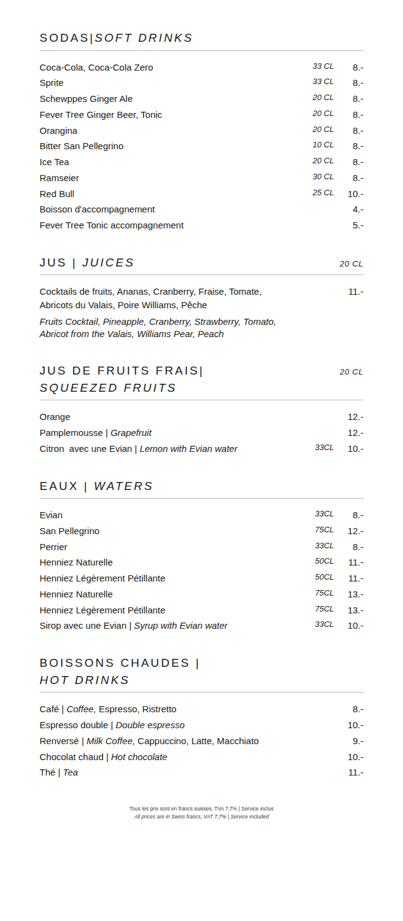SODAS|SOFT DRINKS
| Coca-Cola, Coca-Cola Zero | 33 CL | 8.- |
| Sprite | 33 CL | 8.- |
| Schewppes Ginger Ale | 20 CL | 8.- |
| Fever Tree Ginger Beer, Tonic | 20 CL | 8.- |
| Orangina | 20 CL | 8.- |
| Bitter San Pellegrino | 10 CL | 8.- |
| Ice Tea | 20 CL | 8.- |
| Ramseier | 30 CL | 8.- |
| Red Bull | 25 CL | 10.- |
| Boisson d'accompagnement | | 4.- |
| Fever Tree Tonic accompagnement | | 5.- |
JUS | JUICES
20 CL
| Cocktails de fruits, Ananas, Cranberry, Fraise, Tomate, Abricots du Valais, Poire Williams, Pêche Fruits Cocktail, Pineapple, Cranberry, Strawberry, Tomato, Abricot from the Valais, Williams Pear, Peach | 11.- |
JUS DE FRUITS FRAIS|
SQUEEZED FRUITS
20 CL
| Orange | | 12.- |
| Pamplemousse / Grapefruit | | 12.- |
| Citron avec une Evian / Lemon with Evian water | 33CL | 10.- |
EAUX | WATERS
| Evian | 33CL | 8.- |
| San Pellegrino | 75CL | 12.- |
| Perrier | 33CL | 8.- |
| Henniez Naturelle | 50CL | 11.- |
| Henniez Légèrement Pétillante | 50CL | 11.- |
| Henniez Naturelle | 75CL | 13.- |
| Henniez Légèrement Pétillante | 75CL | 13.- |
| Sirop avec une Evian / Syrup with Evian water | 33CL | 10.- |
BOISSONS CHAUDES |
HOT DRINKS
| Café / Coffee, Espresso, Ristretto | 8.- |
| Espresso double / Double espresso | 10.- |
| Renversé / Milk Coffee, Cappuccino, Latte, Macchiato | 9.- |
| Chocolat chaud / Hot chocolate | 10.- |
| Thé / Tea | 11.- |
Tous les prix sont en francs suisses, TVA 7,7% | Service inclus
All prices are in Swiss francs, VAT 7,7% | Service included